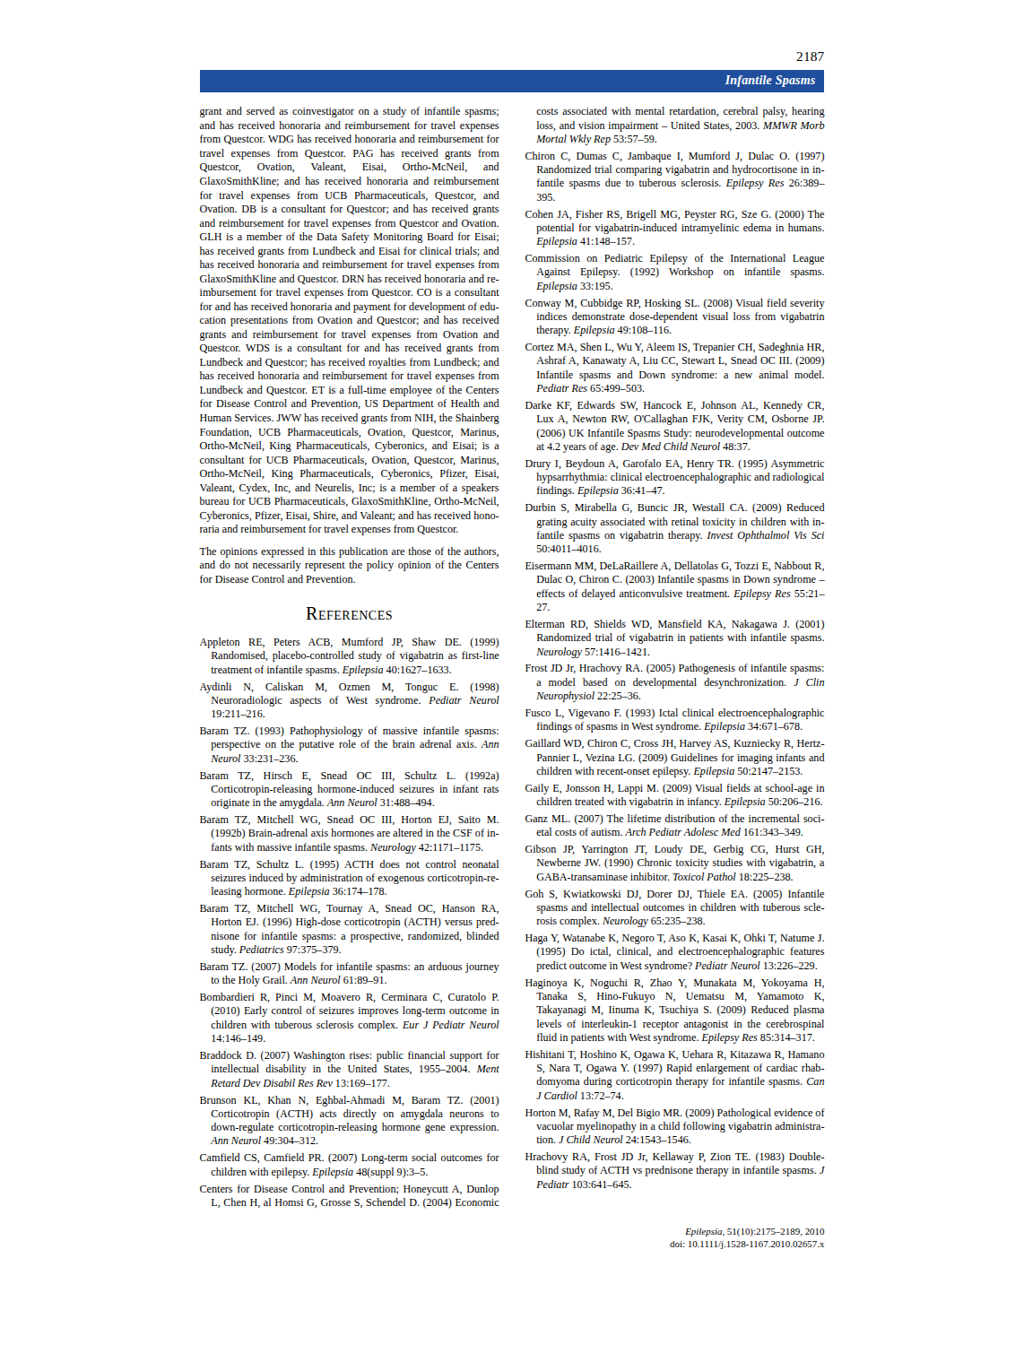2187
Infantile Spasms
grant and served as coinvestigator on a study of infantile spasms; and has received honoraria and reimbursement for travel expenses from Questcor. WDG has received honoraria and reimbursement for travel expenses from Questcor. PAG has received grants from Questcor, Ovation, Valeant, Eisai, Ortho-McNeil, and GlaxoSmithKline; and has received honoraria and reimbursement for travel expenses from UCB Pharmaceuticals, Questcor, and Ovation. DB is a consultant for Questcor; and has received grants and reimbursement for travel expenses from Questcor and Ovation. GLH is a member of the Data Safety Monitoring Board for Eisai; has received grants from Lundbeck and Eisai for clinical trials; and has received honoraria and reimbursement for travel expenses from GlaxoSmithKline and Questcor. DRN has received honoraria and reimbursement for travel expenses from Questcor. CO is a consultant for and has received honoraria and payment for development of education presentations from Ovation and Questcor; and has received grants and reimbursement for travel expenses from Ovation and Questcor. WDS is a consultant for and has received grants from Lundbeck and Questcor; has received royalties from Lundbeck; and has received honoraria and reimbursement for travel expenses from Lundbeck and Questcor. ET is a full-time employee of the Centers for Disease Control and Prevention, US Department of Health and Human Services. JWW has received grants from NIH, the Shainberg Foundation, UCB Pharmaceuticals, Ovation, Questcor, Marinus, Ortho-McNeil, King Pharmaceuticals, Cyberonics, and Eisai; is a consultant for UCB Pharmaceuticals, Ovation, Questcor, Marinus, Ortho-McNeil, King Pharmaceuticals, Cyberonics, Pfizer, Eisai, Valeant, Cydex, Inc, and Neurelis, Inc; is a member of a speakers bureau for UCB Pharmaceuticals, GlaxoSmithKline, Ortho-McNeil, Cyberonics, Pfizer, Eisai, Shire, and Valeant; and has received honoraria and reimbursement for travel expenses from Questcor.
The opinions expressed in this publication are those of the authors, and do not necessarily represent the policy opinion of the Centers for Disease Control and Prevention.
References
Appleton RE, Peters ACB, Mumford JP, Shaw DE. (1999) Randomised, placebo-controlled study of vigabatrin as first-line treatment of infantile spasms. Epilepsia 40:1627–1633.
Aydinli N, Caliskan M, Ozmen M, Tonguc E. (1998) Neuroradiologic aspects of West syndrome. Pediatr Neurol 19:211–216.
Baram TZ. (1993) Pathophysiology of massive infantile spasms: perspective on the putative role of the brain adrenal axis. Ann Neurol 33:231–236.
Baram TZ, Hirsch E, Snead OC III, Schultz L. (1992a) Corticotropin-releasing hormone-induced seizures in infant rats originate in the amygdala. Ann Neurol 31:488–494.
Baram TZ, Mitchell WG, Snead OC III, Horton EJ, Saito M. (1992b) Brain-adrenal axis hormones are altered in the CSF of infants with massive infantile spasms. Neurology 42:1171–1175.
Baram TZ, Schultz L. (1995) ACTH does not control neonatal seizures induced by administration of exogenous corticotropin-releasing hormone. Epilepsia 36:174–178.
Baram TZ, Mitchell WG, Tournay A, Snead OC, Hanson RA, Horton EJ. (1996) High-dose corticotropin (ACTH) versus prednisone for infantile spasms: a prospective, randomized, blinded study. Pediatrics 97:375–379.
Baram TZ. (2007) Models for infantile spasms: an arduous journey to the Holy Grail. Ann Neurol 61:89–91.
Bombardieri R, Pinci M, Moavero R, Cerminara C, Curatolo P. (2010) Early control of seizures improves long-term outcome in children with tuberous sclerosis complex. Eur J Pediatr Neurol 14:146–149.
Braddock D. (2007) Washington rises: public financial support for intellectual disability in the United States, 1955–2004. Ment Retard Dev Disabil Res Rev 13:169–177.
Brunson KL, Khan N, Eghbal-Ahmadi M, Baram TZ. (2001) Corticotropin (ACTH) acts directly on amygdala neurons to down-regulate corticotropin-releasing hormone gene expression. Ann Neurol 49:304–312.
Camfield CS, Camfield PR. (2007) Long-term social outcomes for children with epilepsy. Epilepsia 48(suppl 9):3–5.
Centers for Disease Control and Prevention; Honeycutt A, Dunlop L, Chen H, al Homsi G, Grosse S, Schendel D. (2004) Economic costs associated with mental retardation, cerebral palsy, hearing loss, and vision impairment – United States, 2003. MMWR Morb Mortal Wkly Rep 53:57–59.
Chiron C, Dumas C, Jambaque I, Mumford J, Dulac O. (1997) Randomized trial comparing vigabatrin and hydrocortisone in infantile spasms due to tuberous sclerosis. Epilepsy Res 26:389–395.
Cohen JA, Fisher RS, Brigell MG, Peyster RG, Sze G. (2000) The potential for vigabatrin-induced intramyelinic edema in humans. Epilepsia 41:148–157.
Commission on Pediatric Epilepsy of the International League Against Epilepsy. (1992) Workshop on infantile spasms. Epilepsia 33:195.
Conway M, Cubbidge RP, Hosking SL. (2008) Visual field severity indices demonstrate dose-dependent visual loss from vigabatrin therapy. Epilepsia 49:108–116.
Cortez MA, Shen L, Wu Y, Aleem IS, Trepanier CH, Sadeghnia HR, Ashraf A, Kanawaty A, Liu CC, Stewart L, Snead OC III. (2009) Infantile spasms and Down syndrome: a new animal model. Pediatr Res 65:499–503.
Darke KF, Edwards SW, Hancock E, Johnson AL, Kennedy CR, Lux A, Newton RW, O'Callaghan FJK, Verity CM, Osborne JP. (2006) UK Infantile Spasms Study: neurodevelopmental outcome at 4.2 years of age. Dev Med Child Neurol 48:37.
Drury I, Beydoun A, Garofalo EA, Henry TR. (1995) Asymmetric hypsarrhythmia: clinical electroencephalographic and radiological findings. Epilepsia 36:41–47.
Durbin S, Mirabella G, Buncic JR, Westall CA. (2009) Reduced grating acuity associated with retinal toxicity in children with infantile spasms on vigabatrin therapy. Invest Ophthalmol Vis Sci 50:4011–4016.
Eisermann MM, DeLaRaillere A, Dellatolas G, Tozzi E, Nabbout R, Dulac O, Chiron C. (2003) Infantile spasms in Down syndrome – effects of delayed anticonvulsive treatment. Epilepsy Res 55:21–27.
Elterman RD, Shields WD, Mansfield KA, Nakagawa J. (2001) Randomized trial of vigabatrin in patients with infantile spasms. Neurology 57:1416–1421.
Frost JD Jr, Hrachovy RA. (2005) Pathogenesis of infantile spasms: a model based on developmental desynchronization. J Clin Neurophysiol 22:25–36.
Fusco L, Vigevano F. (1993) Ictal clinical electroencephalographic findings of spasms in West syndrome. Epilepsia 34:671–678.
Gaillard WD, Chiron C, Cross JH, Harvey AS, Kuzniecky R, Hertz-Pannier L, Vezina LG. (2009) Guidelines for imaging infants and children with recent-onset epilepsy. Epilepsia 50:2147–2153.
Gaily E, Jonsson H, Lappi M. (2009) Visual fields at school-age in children treated with vigabatrin in infancy. Epilepsia 50:206–216.
Ganz ML. (2007) The lifetime distribution of the incremental societal costs of autism. Arch Pediatr Adolesc Med 161:343–349.
Gibson JP, Yarrington JT, Loudy DE, Gerbig CG, Hurst GH, Newberne JW. (1990) Chronic toxicity studies with vigabatrin, a GABA-transaminase inhibitor. Toxicol Pathol 18:225–238.
Goh S, Kwiatkowski DJ, Dorer DJ, Thiele EA. (2005) Infantile spasms and intellectual outcomes in children with tuberous sclerosis complex. Neurology 65:235–238.
Haga Y, Watanabe K, Negoro T, Aso K, Kasai K, Ohki T, Natume J. (1995) Do ictal, clinical, and electroencephalographic features predict outcome in West syndrome? Pediatr Neurol 13:226–229.
Haginoya K, Noguchi R, Zhao Y, Munakata M, Yokoyama H, Tanaka S, Hino-Fukuyo N, Uematsu M, Yamamoto K, Takayanagi M, Iinuma K, Tsuchiya S. (2009) Reduced plasma levels of interleukin-1 receptor antagonist in the cerebrospinal fluid in patients with West syndrome. Epilepsy Res 85:314–317.
Hishitani T, Hoshino K, Ogawa K, Uehara R, Kitazawa R, Hamano S, Nara T, Ogawa Y. (1997) Rapid enlargement of cardiac rhabdomyoma during corticotropin therapy for infantile spasms. Can J Cardiol 13:72–74.
Horton M, Rafay M, Del Bigio MR. (2009) Pathological evidence of vacuolar myelinopathy in a child following vigabatrin administration. J Child Neurol 24:1543–1546.
Hrachovy RA, Frost JD Jr, Kellaway P, Zion TE. (1983) Double-blind study of ACTH vs prednisone therapy in infantile spasms. J Pediatr 103:641–645.
Epilepsia, 51(10):2175–2189, 2010
doi: 10.1111/j.1528-1167.2010.02657.x